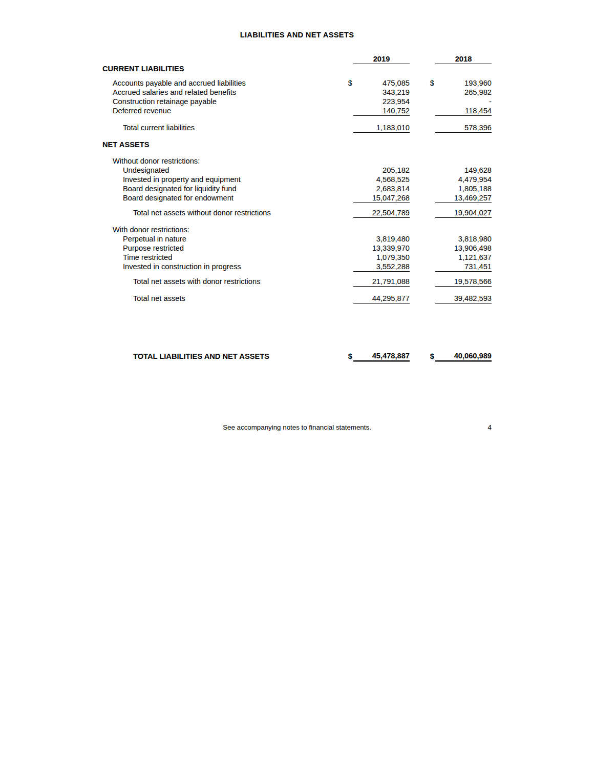LIABILITIES AND NET ASSETS
| | | 2019 | | | 2018 |
| CURRENT LIABILITIES | | | | | |
| Accounts payable and accrued liabilities | $ | 475,085 | | $ | 193,960 |
| Accrued salaries and related benefits | | 343,219 | | | 265,982 |
| Construction retainage payable | | 223,954 | | | - |
| Deferred revenue | | 140,752 | | | 118,454 |
| Total current liabilities | | 1,183,010 | | | 578,396 |
| NET ASSETS | | | | | |
| Without donor restrictions: | | | | | |
| Undesignated | | 205,182 | | | 149,628 |
| Invested in property and equipment | | 4,568,525 | | | 4,479,954 |
| Board designated for liquidity fund | | 2,683,814 | | | 1,805,188 |
| Board designated for endowment | | 15,047,268 | | | 13,469,257 |
| Total net assets without donor restrictions | | 22,504,789 | | | 19,904,027 |
| With donor restrictions: | | | | | |
| Perpetual in nature | | 3,819,480 | | | 3,818,980 |
| Purpose restricted | | 13,339,970 | | | 13,906,498 |
| Time restricted | | 1,079,350 | | | 1,121,637 |
| Invested in construction in progress | | 3,552,288 | | | 731,451 |
| Total net assets with donor restrictions | | 21,791,088 | | | 19,578,566 |
| Total net assets | | 44,295,877 | | | 39,482,593 |
| TOTAL LIABILITIES AND NET ASSETS | $ | 45,478,887 | | $ | 40,060,989 |
See accompanying notes to financial statements. 4